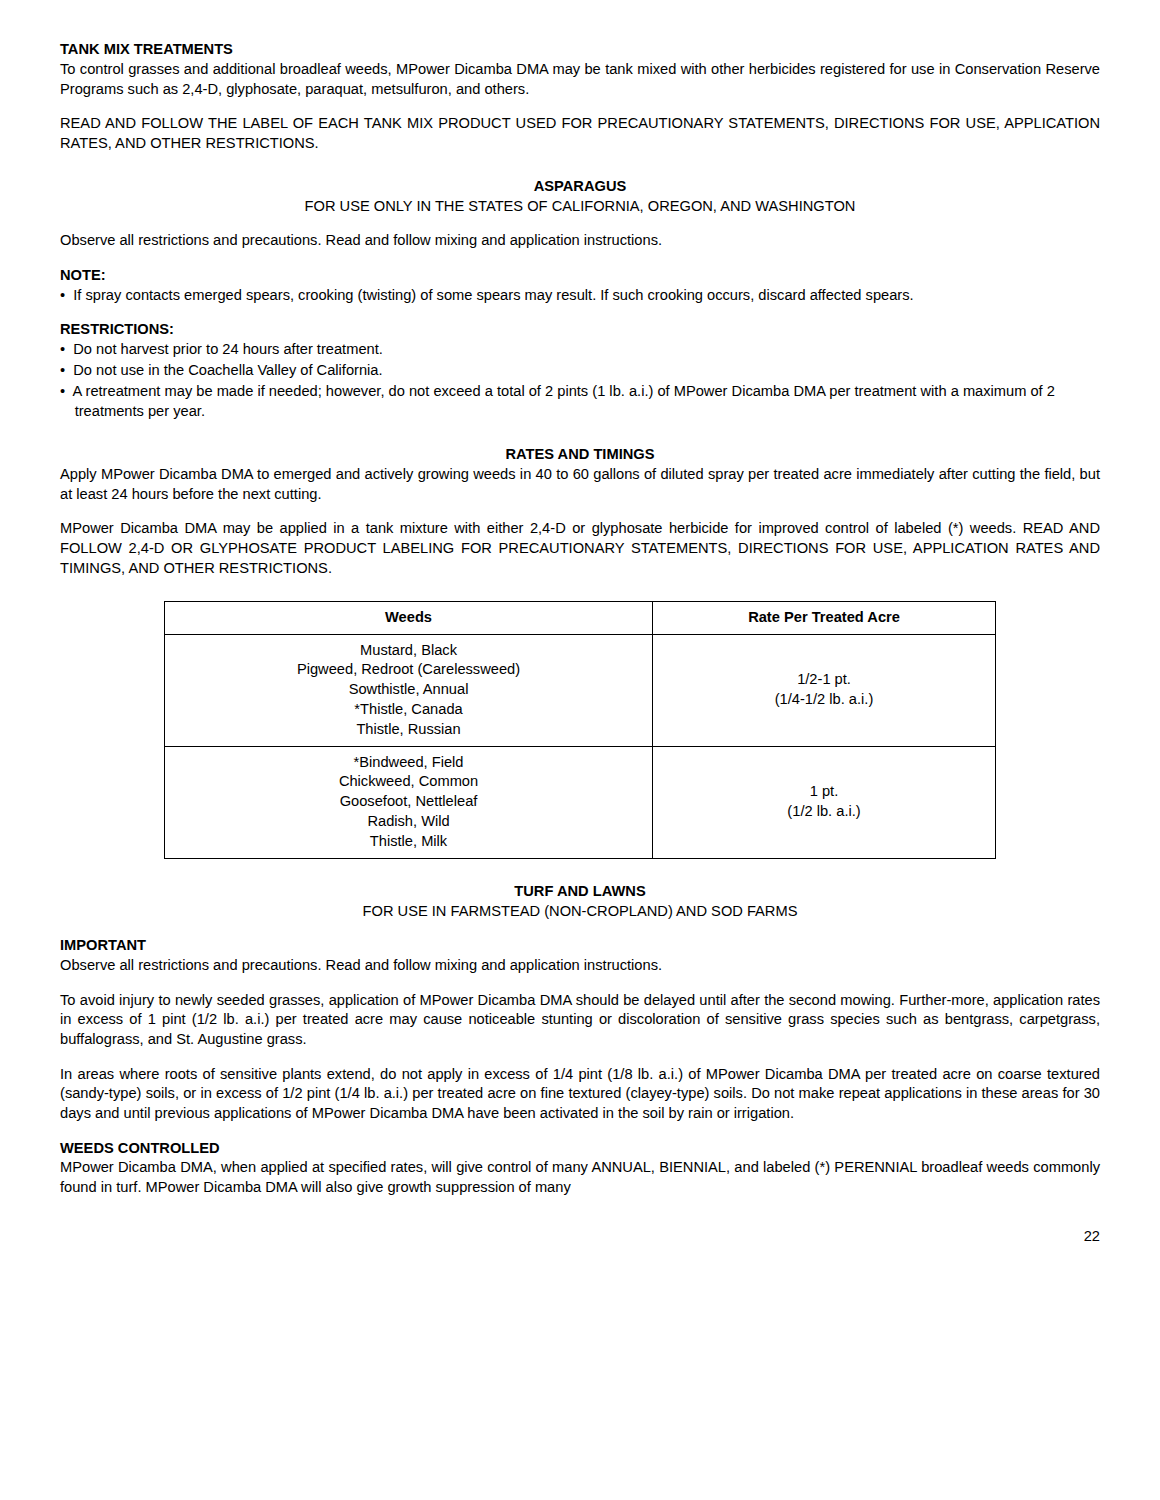TANK MIX TREATMENTS
To control grasses and additional broadleaf weeds, MPower Dicamba DMA may be tank mixed with other herbicides registered for use in Conservation Reserve Programs such as 2,4-D, glyphosate, paraquat, metsulfuron, and others.
READ AND FOLLOW THE LABEL OF EACH TANK MIX PRODUCT USED FOR PRECAUTIONARY STATEMENTS, DIRECTIONS FOR USE, APPLICATION RATES, AND OTHER RESTRICTIONS.
ASPARAGUS
FOR USE ONLY IN THE STATES OF CALIFORNIA, OREGON, AND WASHINGTON
Observe all restrictions and precautions. Read and follow mixing and application instructions.
NOTE:
• If spray contacts emerged spears, crooking (twisting) of some spears may result. If such crooking occurs, discard affected spears.
RESTRICTIONS:
• Do not harvest prior to 24 hours after treatment.
• Do not use in the Coachella Valley of California.
• A retreatment may be made if needed; however, do not exceed a total of 2 pints (1 lb. a.i.) of MPower Dicamba DMA per treatment with a maximum of 2 treatments per year.
RATES AND TIMINGS
Apply MPower Dicamba DMA to emerged and actively growing weeds in 40 to 60 gallons of diluted spray per treated acre immediately after cutting the field, but at least 24 hours before the next cutting.
MPower Dicamba DMA may be applied in a tank mixture with either 2,4-D or glyphosate herbicide for improved control of labeled (*) weeds. READ AND FOLLOW 2,4-D OR GLYPHOSATE PRODUCT LABELING FOR PRECAUTIONARY STATEMENTS, DIRECTIONS FOR USE, APPLICATION RATES AND TIMINGS, AND OTHER RESTRICTIONS.
| Weeds | Rate Per Treated Acre |
| --- | --- |
| Mustard, Black Pigweed, Redroot (Carelessweed) Sowthistle, Annual *Thistle, Canada Thistle, Russian | 1/2-1 pt. (1/4-1/2 lb. a.i.) |
| *Bindweed, Field Chickweed, Common Goosefoot, Nettleleaf Radish, Wild Thistle, Milk | 1 pt. (1/2 lb. a.i.) |
TURF AND LAWNS
FOR USE IN FARMSTEAD (NON-CROPLAND) AND SOD FARMS
IMPORTANT
Observe all restrictions and precautions. Read and follow mixing and application instructions.
To avoid injury to newly seeded grasses, application of MPower Dicamba DMA should be delayed until after the second mowing. Further-more, application rates in excess of 1 pint (1/2 lb. a.i.) per treated acre may cause noticeable stunting or discoloration of sensitive grass species such as bentgrass, carpetgrass, buffalograss, and St. Augustine grass.
In areas where roots of sensitive plants extend, do not apply in excess of 1/4 pint (1/8 lb. a.i.) of MPower Dicamba DMA per treated acre on coarse textured (sandy-type) soils, or in excess of 1/2 pint (1/4 lb. a.i.) per treated acre on fine textured (clayey-type) soils. Do not make repeat applications in these areas for 30 days and until previous applications of MPower Dicamba DMA have been activated in the soil by rain or irrigation.
WEEDS CONTROLLED
MPower Dicamba DMA, when applied at specified rates, will give control of many ANNUAL, BIENNIAL, and labeled (*) PERENNIAL broadleaf weeds commonly found in turf. MPower Dicamba DMA will also give growth suppression of many
22